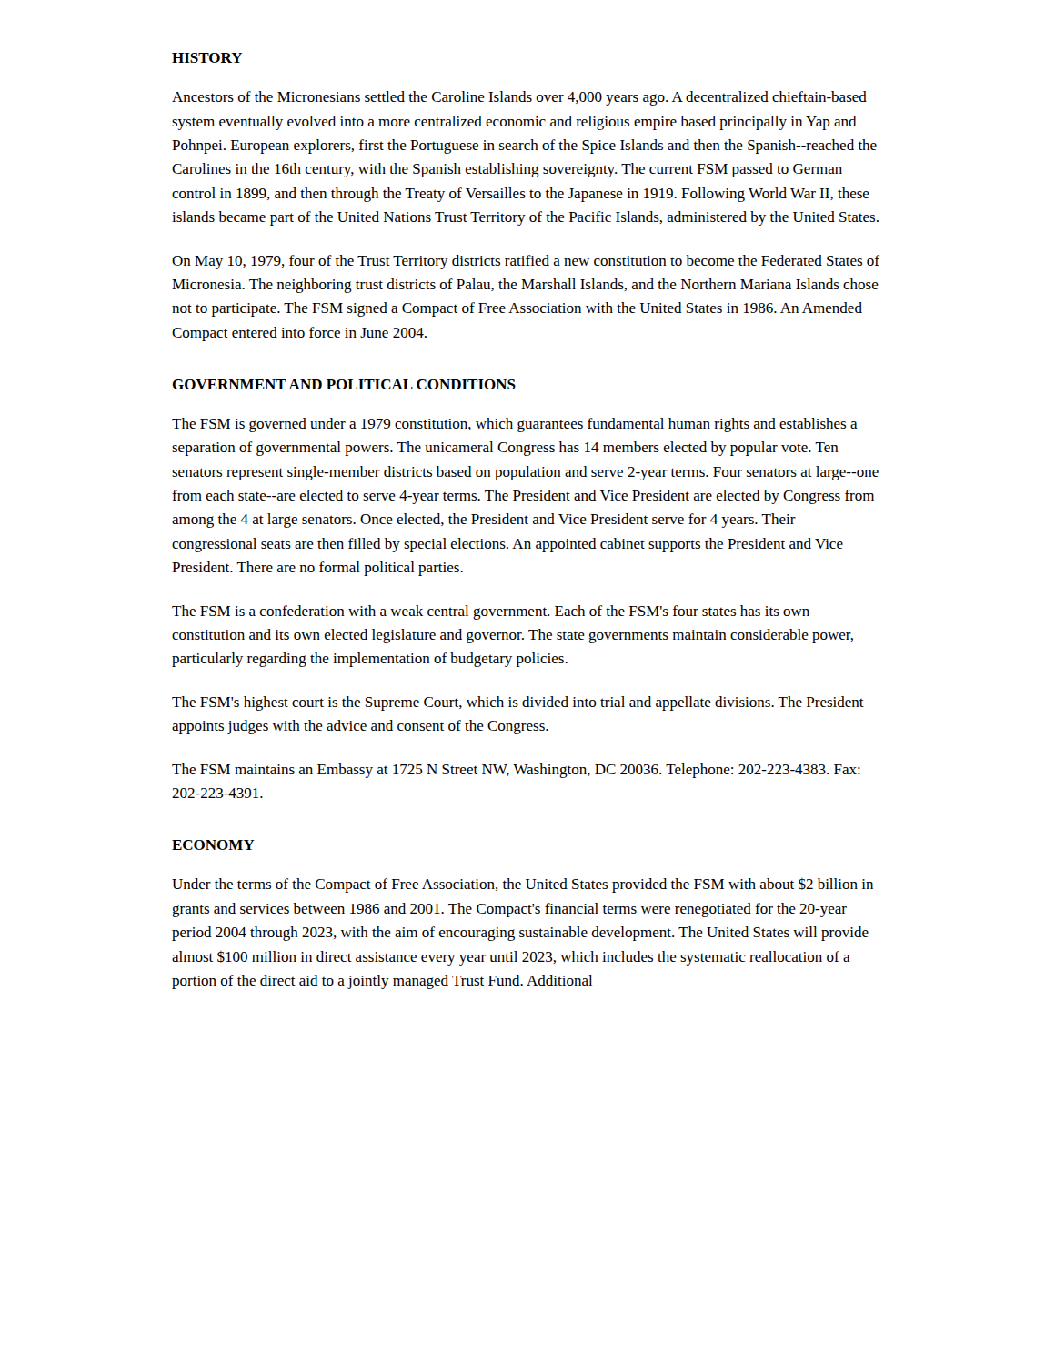HISTORY
Ancestors of the Micronesians settled the Caroline Islands over 4,000 years ago. A decentralized chieftain-based system eventually evolved into a more centralized economic and religious empire based principally in Yap and Pohnpei. European explorers, first the Portuguese in search of the Spice Islands and then the Spanish--reached the Carolines in the 16th century, with the Spanish establishing sovereignty. The current FSM passed to German control in 1899, and then through the Treaty of Versailles to the Japanese in 1919. Following World War II, these islands became part of the United Nations Trust Territory of the Pacific Islands, administered by the United States.
On May 10, 1979, four of the Trust Territory districts ratified a new constitution to become the Federated States of Micronesia. The neighboring trust districts of Palau, the Marshall Islands, and the Northern Mariana Islands chose not to participate. The FSM signed a Compact of Free Association with the United States in 1986. An Amended Compact entered into force in June 2004.
GOVERNMENT AND POLITICAL CONDITIONS
The FSM is governed under a 1979 constitution, which guarantees fundamental human rights and establishes a separation of governmental powers. The unicameral Congress has 14 members elected by popular vote. Ten senators represent single-member districts based on population and serve 2-year terms. Four senators at large--one from each state--are elected to serve 4-year terms. The President and Vice President are elected by Congress from among the 4 at large senators. Once elected, the President and Vice President serve for 4 years. Their congressional seats are then filled by special elections. An appointed cabinet supports the President and Vice President. There are no formal political parties.
The FSM is a confederation with a weak central government. Each of the FSM's four states has its own constitution and its own elected legislature and governor. The state governments maintain considerable power, particularly regarding the implementation of budgetary policies.
The FSM's highest court is the Supreme Court, which is divided into trial and appellate divisions. The President appoints judges with the advice and consent of the Congress.
The FSM maintains an Embassy at 1725 N Street NW, Washington, DC 20036. Telephone: 202-223-4383. Fax: 202-223-4391.
ECONOMY
Under the terms of the Compact of Free Association, the United States provided the FSM with about $2 billion in grants and services between 1986 and 2001. The Compact's financial terms were renegotiated for the 20-year period 2004 through 2023, with the aim of encouraging sustainable development. The United States will provide almost $100 million in direct assistance every year until 2023, which includes the systematic reallocation of a portion of the direct aid to a jointly managed Trust Fund. Additional